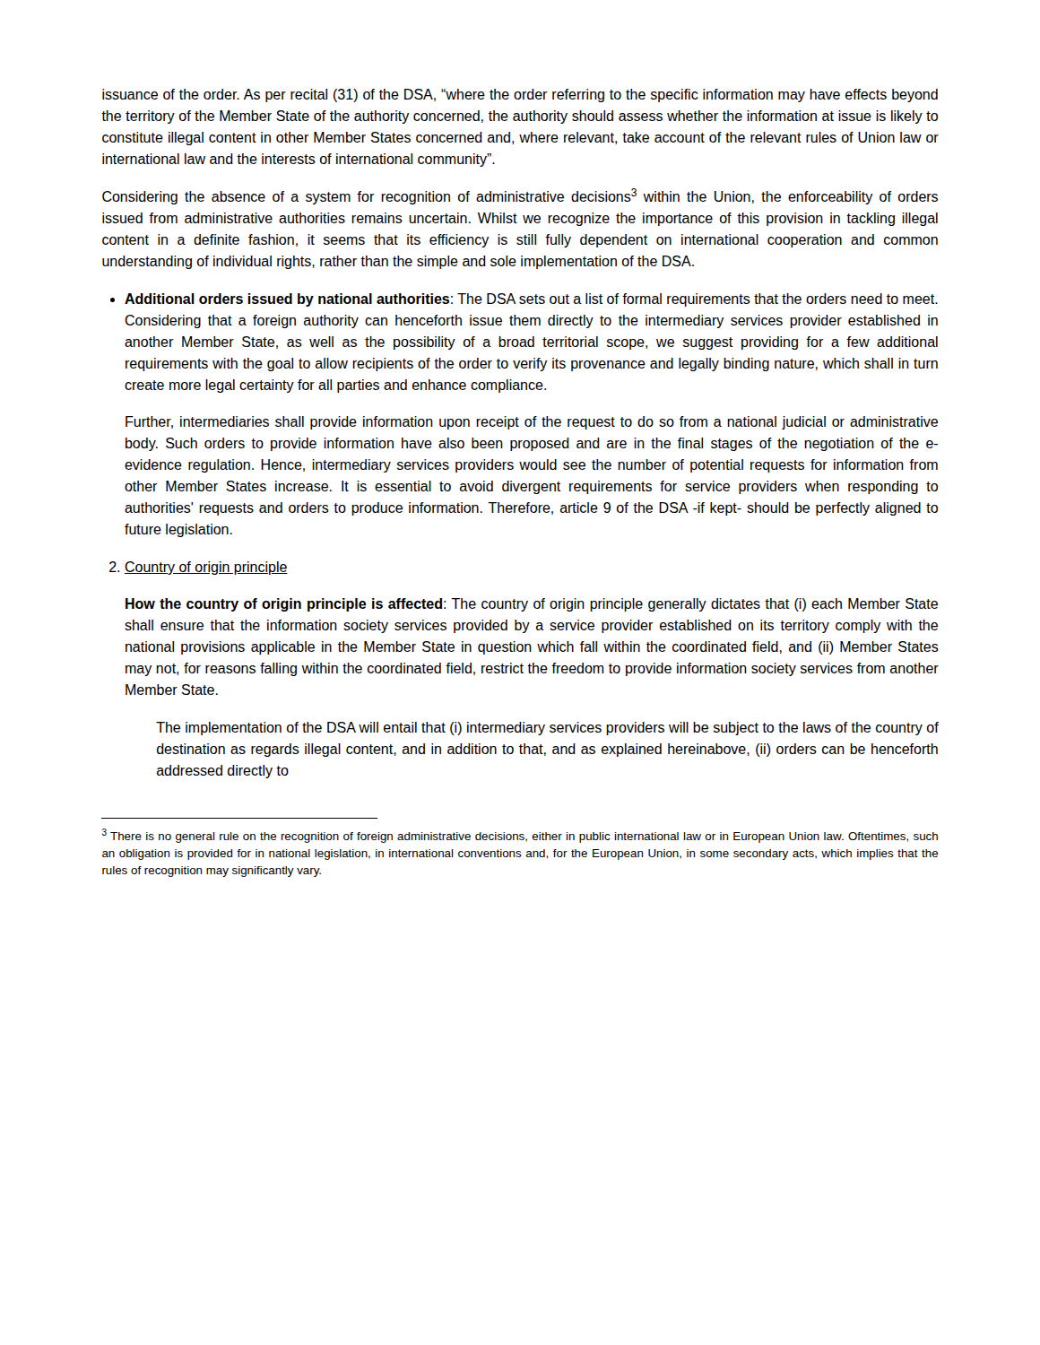issuance of the order. As per recital (31) of the DSA, “where the order referring to the specific information may have effects beyond the territory of the Member State of the authority concerned, the authority should assess whether the information at issue is likely to constitute illegal content in other Member States concerned and, where relevant, take account of the relevant rules of Union law or international law and the interests of international community”.
Considering the absence of a system for recognition of administrative decisions3 within the Union, the enforceability of orders issued from administrative authorities remains uncertain. Whilst we recognize the importance of this provision in tackling illegal content in a definite fashion, it seems that its efficiency is still fully dependent on international cooperation and common understanding of individual rights, rather than the simple and sole implementation of the DSA.
Additional orders issued by national authorities: The DSA sets out a list of formal requirements that the orders need to meet. Considering that a foreign authority can henceforth issue them directly to the intermediary services provider established in another Member State, as well as the possibility of a broad territorial scope, we suggest providing for a few additional requirements with the goal to allow recipients of the order to verify its provenance and legally binding nature, which shall in turn create more legal certainty for all parties and enhance compliance.
Further, intermediaries shall provide information upon receipt of the request to do so from a national judicial or administrative body. Such orders to provide information have also been proposed and are in the final stages of the negotiation of the e-evidence regulation. Hence, intermediary services providers would see the number of potential requests for information from other Member States increase. It is essential to avoid divergent requirements for service providers when responding to authorities' requests and orders to produce information. Therefore, article 9 of the DSA -if kept- should be perfectly aligned to future legislation.
Country of origin principle
How the country of origin principle is affected: The country of origin principle generally dictates that (i) each Member State shall ensure that the information society services provided by a service provider established on its territory comply with the national provisions applicable in the Member State in question which fall within the coordinated field, and (ii) Member States may not, for reasons falling within the coordinated field, restrict the freedom to provide information society services from another Member State.
The implementation of the DSA will entail that (i) intermediary services providers will be subject to the laws of the country of destination as regards illegal content, and in addition to that, and as explained hereinabove, (ii) orders can be henceforth addressed directly to
3 There is no general rule on the recognition of foreign administrative decisions, either in public international law or in European Union law. Oftentimes, such an obligation is provided for in national legislation, in international conventions and, for the European Union, in some secondary acts, which implies that the rules of recognition may significantly vary.